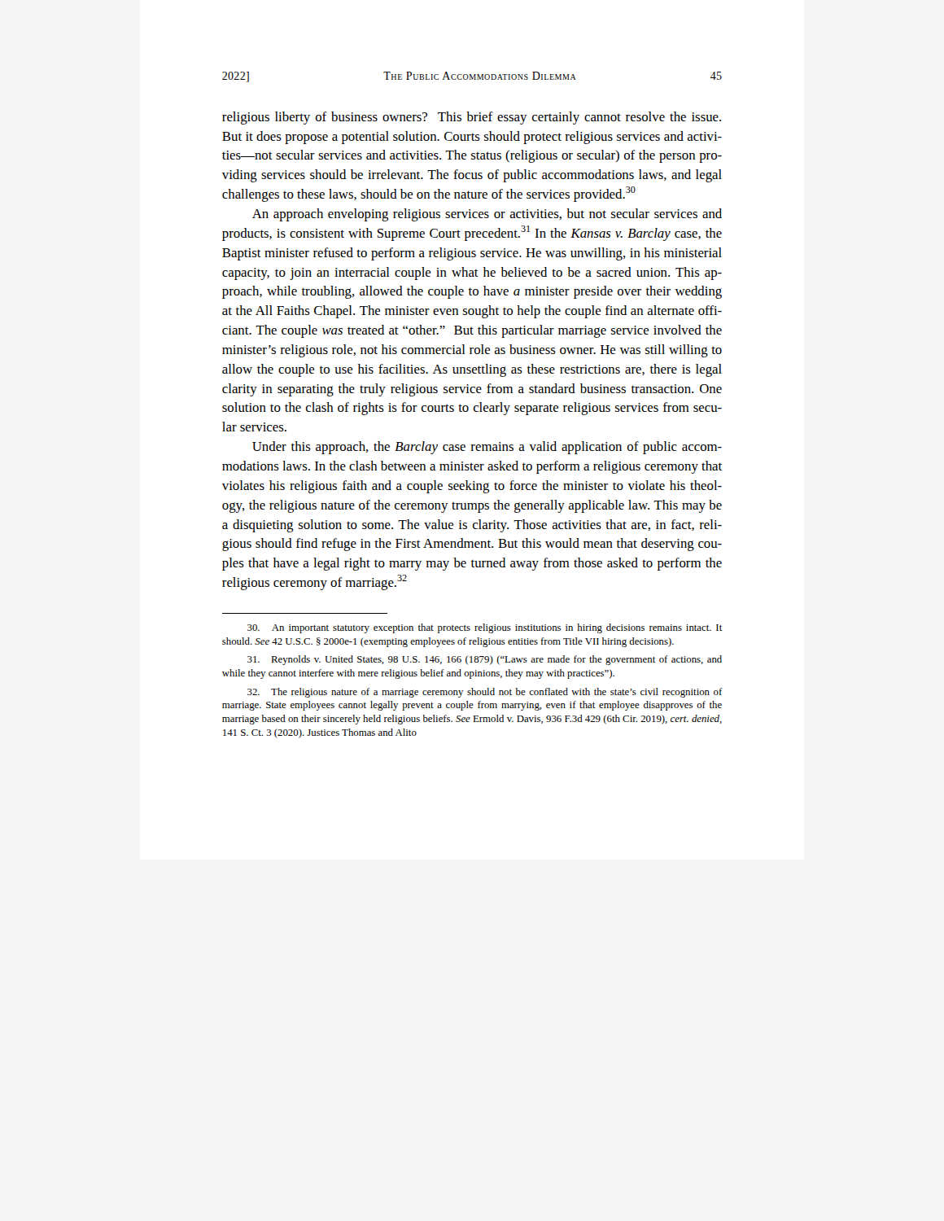2022] The Public Accommodations Dilemma 45
religious liberty of business owners? This brief essay certainly cannot resolve the issue. But it does propose a potential solution. Courts should protect religious services and activities—not secular services and activities. The status (religious or secular) of the person providing services should be irrelevant. The focus of public accommodations laws, and legal challenges to these laws, should be on the nature of the services provided.30
An approach enveloping religious services or activities, but not secular services and products, is consistent with Supreme Court precedent.31 In the Kansas v. Barclay case, the Baptist minister refused to perform a religious service. He was unwilling, in his ministerial capacity, to join an interracial couple in what he believed to be a sacred union. This approach, while troubling, allowed the couple to have a minister preside over their wedding at the All Faiths Chapel. The minister even sought to help the couple find an alternate officiant. The couple was treated at “other.” But this particular marriage service involved the minister’s religious role, not his commercial role as business owner. He was still willing to allow the couple to use his facilities. As unsettling as these restrictions are, there is legal clarity in separating the truly religious service from a standard business transaction. One solution to the clash of rights is for courts to clearly separate religious services from secular services.
Under this approach, the Barclay case remains a valid application of public accommodations laws. In the clash between a minister asked to perform a religious ceremony that violates his religious faith and a couple seeking to force the minister to violate his theology, the religious nature of the ceremony trumps the generally applicable law. This may be a disquieting solution to some. The value is clarity. Those activities that are, in fact, religious should find refuge in the First Amendment. But this would mean that deserving couples that have a legal right to marry may be turned away from those asked to perform the religious ceremony of marriage.32
30. An important statutory exception that protects religious institutions in hiring decisions remains intact. It should. See 42 U.S.C. § 2000e-1 (exempting employees of religious entities from Title VII hiring decisions).
31. Reynolds v. United States, 98 U.S. 146, 166 (1879) (“Laws are made for the government of actions, and while they cannot interfere with mere religious belief and opinions, they may with practices”).
32. The religious nature of a marriage ceremony should not be conflated with the state’s civil recognition of marriage. State employees cannot legally prevent a couple from marrying, even if that employee disapproves of the marriage based on their sincerely held religious beliefs. See Ermold v. Davis, 936 F.3d 429 (6th Cir. 2019), cert. denied, 141 S. Ct. 3 (2020). Justices Thomas and Alito